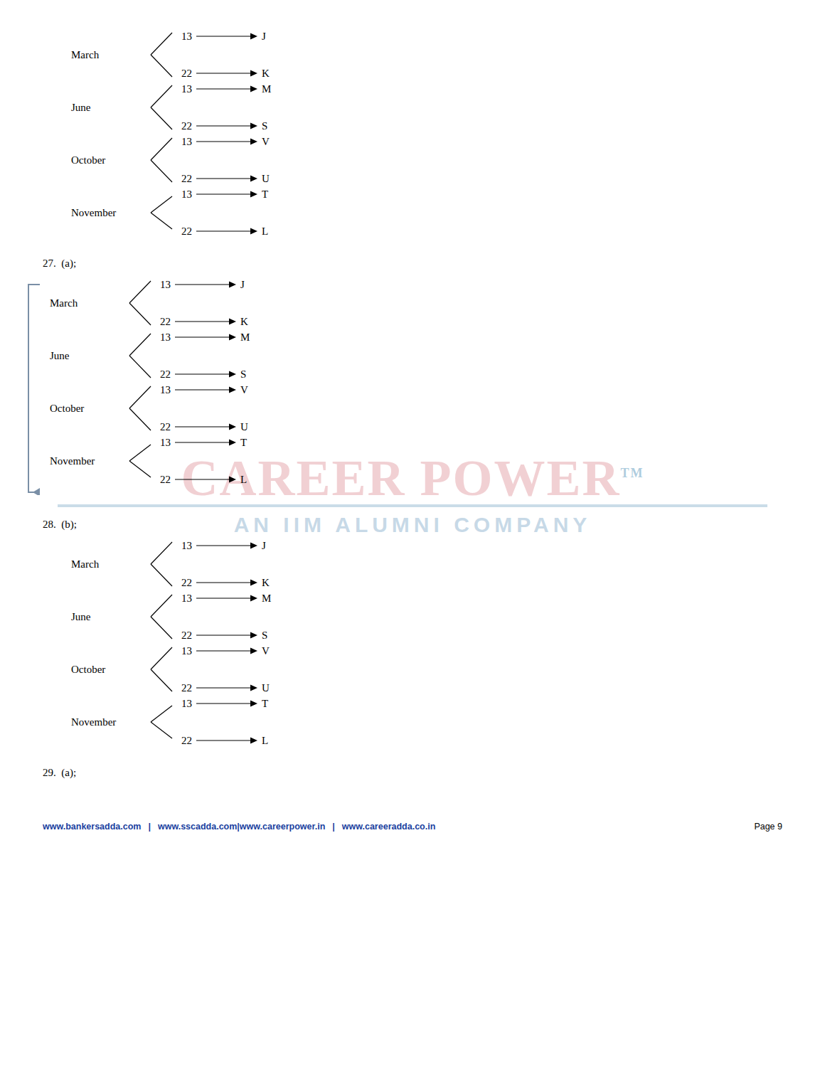CAREER POWERTM
AN IIM ALUMNI COMPANY
March
13
J
22
K
June
13
M
22
S
October
13
V
22
U
November
13
T
22
L
27. (a);
March
13
J
22
K
June
13
M
22
S
October
13
V
22
U
November
13
T
22
L
28. (b);
March
13
J
22
K
June
13
M
22
S
October
13
V
22
U
November
13
T
22
L
29. (a);
www.bankersadda.com|www.sscadda.com|www.careerpower.in|www.careeradda.co.inPage 9